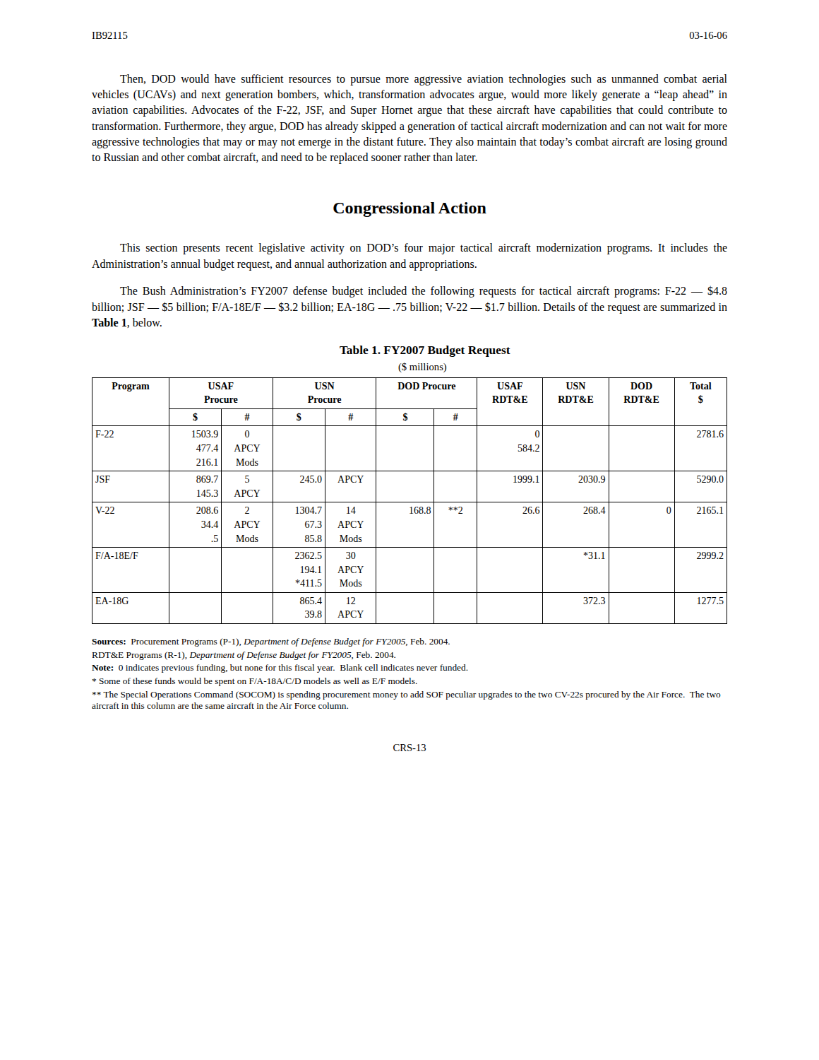IB92115 03-16-06
Then, DOD would have sufficient resources to pursue more aggressive aviation technologies such as unmanned combat aerial vehicles (UCAVs) and next generation bombers, which, transformation advocates argue, would more likely generate a “leap ahead” in aviation capabilities. Advocates of the F-22, JSF, and Super Hornet argue that these aircraft have capabilities that could contribute to transformation. Furthermore, they argue, DOD has already skipped a generation of tactical aircraft modernization and can not wait for more aggressive technologies that may or may not emerge in the distant future. They also maintain that today’s combat aircraft are losing ground to Russian and other combat aircraft, and need to be replaced sooner rather than later.
Congressional Action
This section presents recent legislative activity on DOD’s four major tactical aircraft modernization programs. It includes the Administration’s annual budget request, and annual authorization and appropriations.
The Bush Administration’s FY2007 defense budget included the following requests for tactical aircraft programs: F-22 — $4.8 billion; JSF — $5 billion; F/A-18E/F — $3.2 billion; EA-18G — .75 billion; V-22 — $1.7 billion. Details of the request are summarized in Table 1, below.
Table 1. FY2007 Budget Request
($ millions)
| Program | USAF Procure | USN Procure | DOD Procure | USAF RDT&E | USN RDT&E | DOD RDT&E | Total $ |
| --- | --- | --- | --- | --- | --- | --- | --- |
| $ | # | $ | # | $ | # |
| F-22 | 1503.9 477.4 216.1 | 0 APCY Mods | | | | | 0 584.2 | | | 2781.6 |
| JSF | 869.7 145.3 | 5 APCY | 245.0 | APCY | | | 1999.1 | 2030.9 | | 5290.0 |
| V-22 | 208.6 34.4 .5 | 2 APCY Mods | 1304.7 67.3 85.8 | 14 APCY Mods | 168.8 | **2 | 26.6 | 268.4 | 0 | 2165.1 |
| F/A-18E/F | | | 2362.5 194.1 *411.5 | 30 APCY Mods | | | | *31.1 | | 2999.2 |
| EA-18G | | | 865.4 39.8 | 12 APCY | | | | 372.3 | | 1277.5 |
Sources: Procurement Programs (P-1), Department of Defense Budget for FY2005, Feb. 2004.
RDT&E Programs (R-1), Department of Defense Budget for FY2005, Feb. 2004.
Note: 0 indicates previous funding, but none for this fiscal year. Blank cell indicates never funded.
* Some of these funds would be spent on F/A-18A/C/D models as well as E/F models.
** The Special Operations Command (SOCOM) is spending procurement money to add SOF peculiar upgrades to the two CV-22s procured by the Air Force. The two aircraft in this column are the same aircraft in the Air Force column.
CRS-13